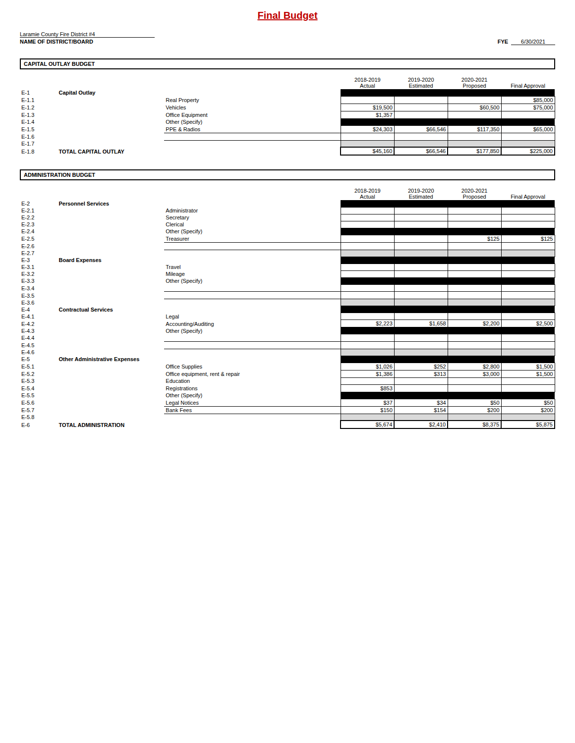Final Budget
Laramie County Fire District #4
NAME OF DISTRICT/BOARD
FYE 6/30/2021
CAPITAL OUTLAY BUDGET
| | | | 2018-2019 Actual | 2019-2020 Estimated | 2020-2021 Proposed | Final Approval |
| E-1 | Capital Outlay | | | | | |
| E-1.1 | | Real Property | | | | $85,000 |
| E-1.2 | | Vehicles | $19,500 | | $60,500 | $75,000 |
| E-1.3 | | Office Equipment | $1,357 | | | |
| E-1.4 | | Other (Specify) | | | | |
| E-1.5 | | PPE & Radios | $24,303 | $66,546 | $117,350 | $65,000 |
| E-1.6 | | | | | | |
| E-1.7 | | | | | | |
| E-1.8 | TOTAL CAPITAL OUTLAY | $45,160 | $66,546 | $177,850 | $225,000 |
ADMINISTRATION BUDGET
| | | | 2018-2019 Actual | 2019-2020 Estimated | 2020-2021 Proposed | Final Approval |
| E-2 | Personnel Services | | | | | |
| E-2.1 | | Administrator | | | | |
| E-2.2 | | Secretary | | | | |
| E-2.3 | | Clerical | | | | |
| E-2.4 | | Other (Specify) | | | | |
| E-2.5 | | Treasurer | | | $125 | $125 |
| E-2.6 | | | | | | |
| E-2.7 | | | | | | |
| E-3 | Board Expenses | | | | | |
| E-3.1 | | Travel | | | | |
| E-3.2 | | Mileage | | | | |
| E-3.3 | | Other (Specify) | | | | |
| E-3.4 | | | | | | |
| E-3.5 | | | | | | |
| E-3.6 | | | | | | |
| E-4 | Contractual Services | | | | | |
| E-4.1 | | Legal | | | | |
| E-4.2 | | Accounting/Auditing | $2,223 | $1,658 | $2,200 | $2,500 |
| E-4.3 | | Other (Specify) | | | | |
| E-4.4 | | | | | | |
| E-4.5 | | | | | | |
| E-4.6 | | | | | | |
| E-5 | Other Administrative Expenses | | | | |
| E-5.1 | | Office Supplies | $1,026 | $252 | $2,800 | $1,500 |
| E-5.2 | | Office equipment, rent & repair | $1,386 | $313 | $3,000 | $1,500 |
| E-5.3 | | Education | | | | |
| E-5.4 | | Registrations | $853 | | | |
| E-5.5 | | Other (Specify) | | | | |
| E-5.6 | | Legal Notices | $37 | $34 | $50 | $50 |
| E-5.7 | | Bank Fees | $150 | $154 | $200 | $200 |
| E-5.8 | | | | | | |
| E-6 | TOTAL ADMINISTRATION | $5,674 | $2,410 | $8,375 | $5,875 |